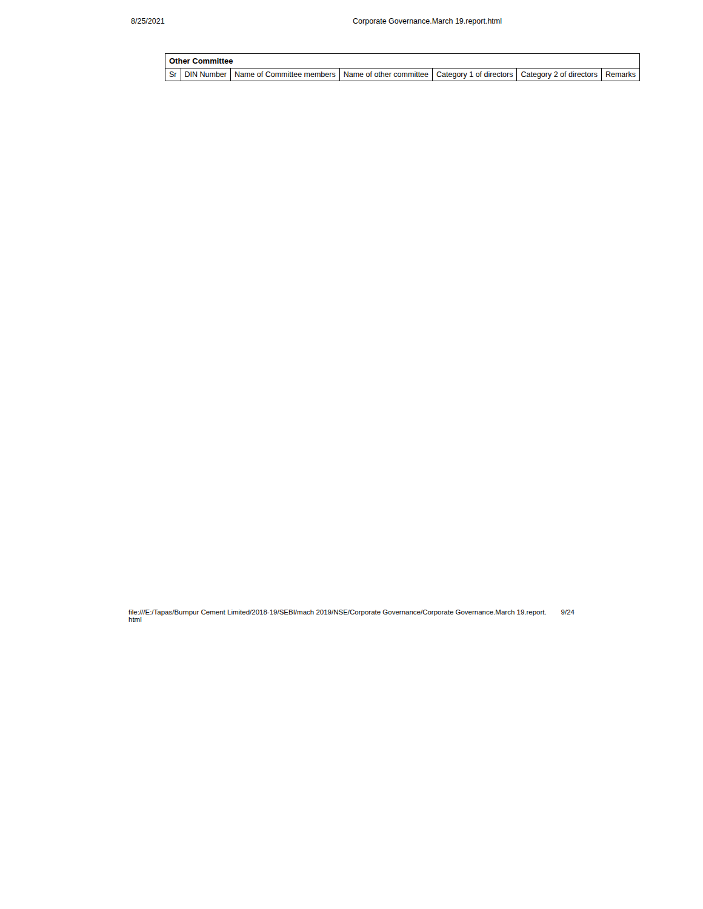8/25/2021
Corporate Governance.March 19.report.html
| Other Committee |
| Sr | DIN Number | Name of Committee members | Name of other committee | Category 1 of directors | Category 2 of directors | Remarks |
file:///E:/Tapas/Burnpur Cement Limited/2018-19/SEBI/mach 2019/NSE/Corporate Governance/Corporate Governance.March 19.report.html
9/24